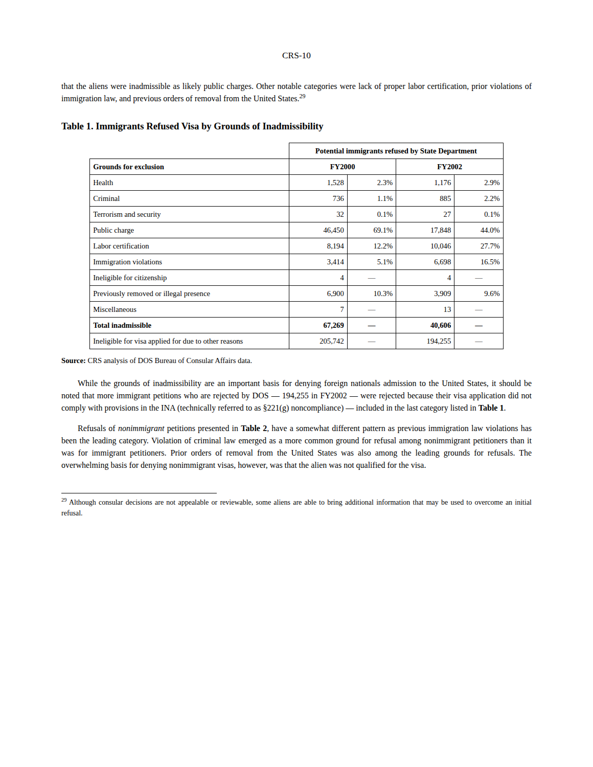CRS-10
that the aliens were inadmissible as likely public charges. Other notable categories were lack of proper labor certification, prior violations of immigration law, and previous orders of removal from the United States.29
Table 1. Immigrants Refused Visa by Grounds of Inadmissibility
| | Potential immigrants refused by State Department |
| Grounds for exclusion | FY2000 | FY2002 |
| Health | 1,528 | 2.3% | 1,176 | 2.9% |
| Criminal | 736 | 1.1% | 885 | 2.2% |
| Terrorism and security | 32 | 0.1% | 27 | 0.1% |
| Public charge | 46,450 | 69.1% | 17,848 | 44.0% |
| Labor certification | 8,194 | 12.2% | 10,046 | 27.7% |
| Immigration violations | 3,414 | 5.1% | 6,698 | 16.5% |
| Ineligible for citizenship | 4 | — | 4 | — |
| Previously removed or illegal presence | 6,900 | 10.3% | 3,909 | 9.6% |
| Miscellaneous | 7 | — | 13 | — |
| Total inadmissible | 67,269 | — | 40,606 | — |
| Ineligible for visa applied for due to other reasons | 205,742 | — | 194,255 | — |
Source: CRS analysis of DOS Bureau of Consular Affairs data.
While the grounds of inadmissibility are an important basis for denying foreign nationals admission to the United States, it should be noted that more immigrant petitions who are rejected by DOS — 194,255 in FY2002 — were rejected because their visa application did not comply with provisions in the INA (technically referred to as §221(g) noncompliance) — included in the last category listed in Table 1.
Refusals of nonimmigrant petitions presented in Table 2, have a somewhat different pattern as previous immigration law violations has been the leading category. Violation of criminal law emerged as a more common ground for refusal among nonimmigrant petitioners than it was for immigrant petitioners. Prior orders of removal from the United States was also among the leading grounds for refusals. The overwhelming basis for denying nonimmigrant visas, however, was that the alien was not qualified for the visa.
29 Although consular decisions are not appealable or reviewable, some aliens are able to bring additional information that may be used to overcome an initial refusal.